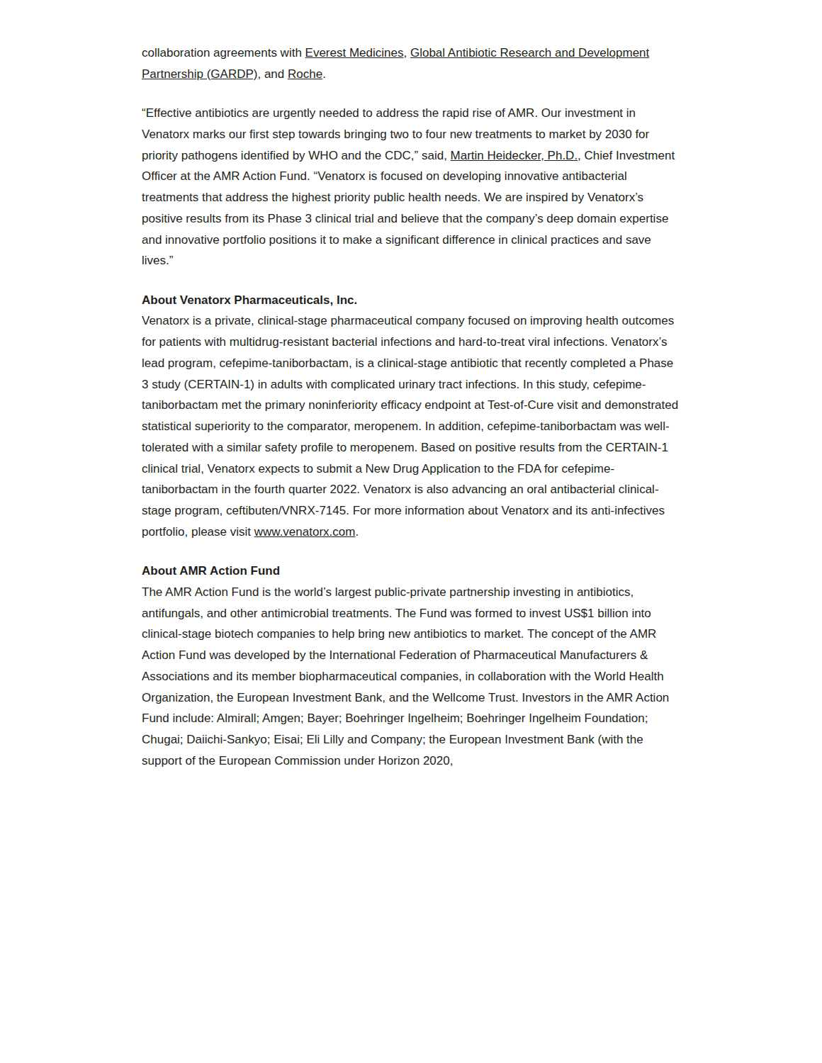collaboration agreements with Everest Medicines, Global Antibiotic Research and Development Partnership (GARDP), and Roche.
“Effective antibiotics are urgently needed to address the rapid rise of AMR. Our investment in Venatorx marks our first step towards bringing two to four new treatments to market by 2030 for priority pathogens identified by WHO and the CDC,” said, Martin Heidecker, Ph.D., Chief Investment Officer at the AMR Action Fund. “Venatorx is focused on developing innovative antibacterial treatments that address the highest priority public health needs. We are inspired by Venatorx’s positive results from its Phase 3 clinical trial and believe that the company’s deep domain expertise and innovative portfolio positions it to make a significant difference in clinical practices and save lives.”
About Venatorx Pharmaceuticals, Inc.
Venatorx is a private, clinical-stage pharmaceutical company focused on improving health outcomes for patients with multidrug-resistant bacterial infections and hard-to-treat viral infections. Venatorx’s lead program, cefepime-taniborbactam, is a clinical-stage antibiotic that recently completed a Phase 3 study (CERTAIN-1) in adults with complicated urinary tract infections. In this study, cefepime-taniborbactam met the primary noninferiority efficacy endpoint at Test-of-Cure visit and demonstrated statistical superiority to the comparator, meropenem. In addition, cefepime-taniborbactam was well-tolerated with a similar safety profile to meropenem. Based on positive results from the CERTAIN-1 clinical trial, Venatorx expects to submit a New Drug Application to the FDA for cefepime-taniborbactam in the fourth quarter 2022. Venatorx is also advancing an oral antibacterial clinical-stage program, ceftibuten/VNRX-7145. For more information about Venatorx and its anti-infectives portfolio, please visit www.venatorx.com.
About AMR Action Fund
The AMR Action Fund is the world’s largest public-private partnership investing in antibiotics, antifungals, and other antimicrobial treatments. The Fund was formed to invest US$1 billion into clinical-stage biotech companies to help bring new antibiotics to market. The concept of the AMR Action Fund was developed by the International Federation of Pharmaceutical Manufacturers & Associations and its member biopharmaceutical companies, in collaboration with the World Health Organization, the European Investment Bank, and the Wellcome Trust. Investors in the AMR Action Fund include: Almirall; Amgen; Bayer; Boehringer Ingelheim; Boehringer Ingelheim Foundation; Chugai; Daiichi-Sankyo; Eisai; Eli Lilly and Company; the European Investment Bank (with the support of the European Commission under Horizon 2020,